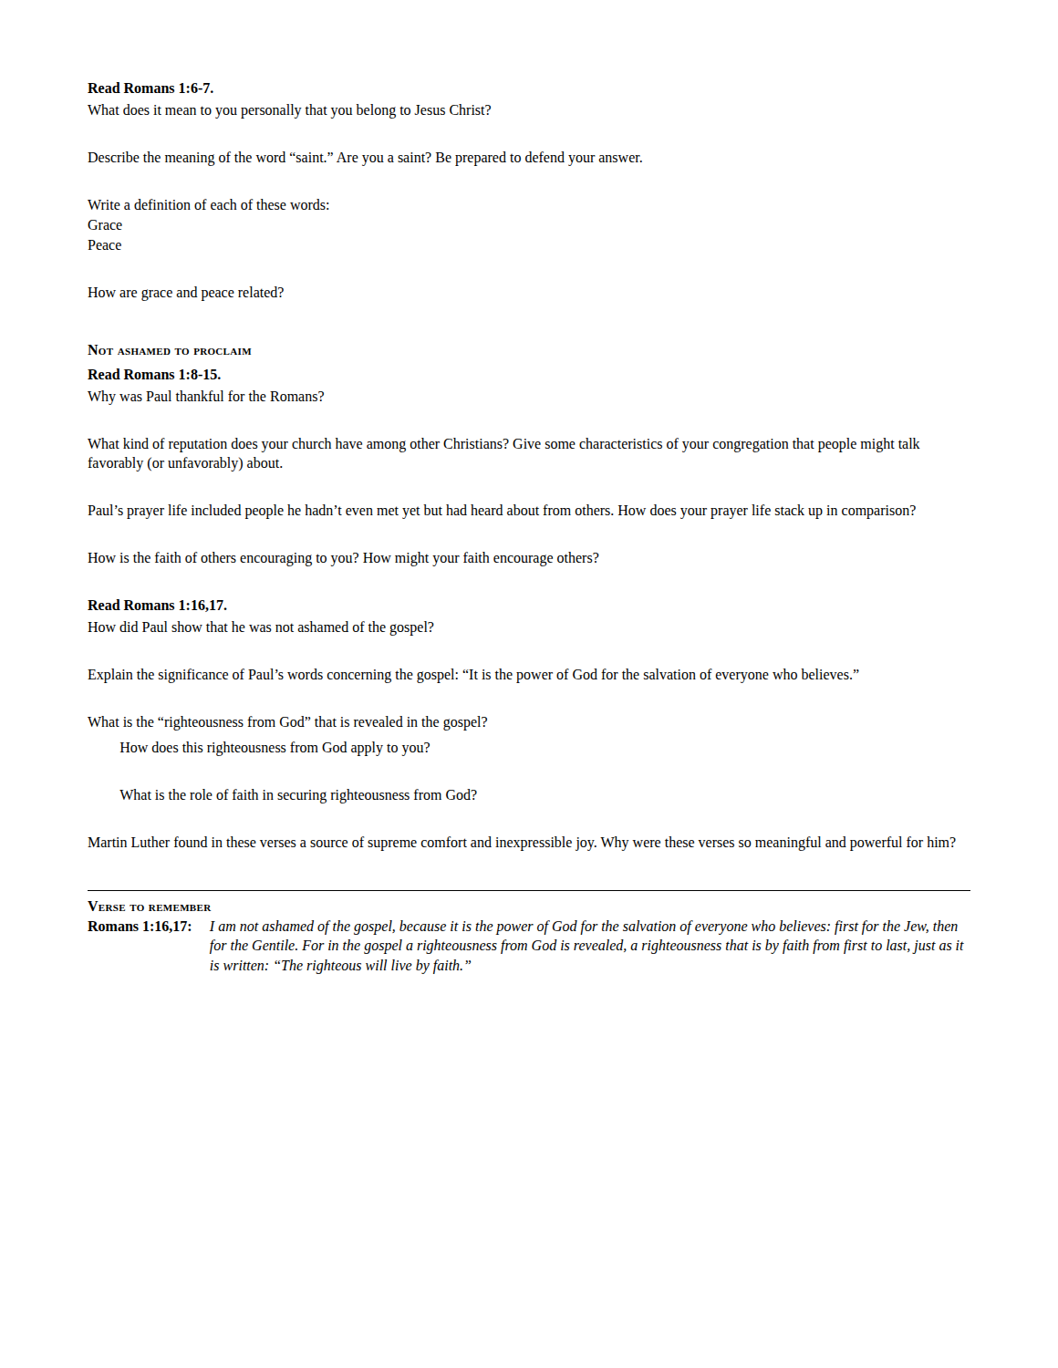Read Romans 1:6-7.
What does it mean to you personally that you belong to Jesus Christ?
Describe the meaning of the word “saint.” Are you a saint? Be prepared to defend your answer.
Write a definition of each of these words:
Grace
Peace
How are grace and peace related?
Not ashamed to proclaim
Read Romans 1:8-15.
Why was Paul thankful for the Romans?
What kind of reputation does your church have among other Christians? Give some characteristics of your congregation that people might talk favorably (or unfavorably) about.
Paul’s prayer life included people he hadn’t even met yet but had heard about from others. How does your prayer life stack up in comparison?
How is the faith of others encouraging to you? How might your faith encourage others?
Read Romans 1:16,17.
How did Paul show that he was not ashamed of the gospel?
Explain the significance of Paul’s words concerning the gospel: “It is the power of God for the salvation of everyone who believes.”
What is the “righteousness from God” that is revealed in the gospel?
How does this righteousness from God apply to you?
What is the role of faith in securing righteousness from God?
Martin Luther found in these verses a source of supreme comfort and inexpressible joy. Why were these verses so meaningful and powerful for him?
Verse to remember
Romans 1:16,17:
I am not ashamed of the gospel, because it is the power of God for the salvation of everyone who believes: first for the Jew, then for the Gentile. For in the gospel a righteousness from God is revealed, a righteousness that is by faith from first to last, just as it is written: “The righteous will live by faith.”